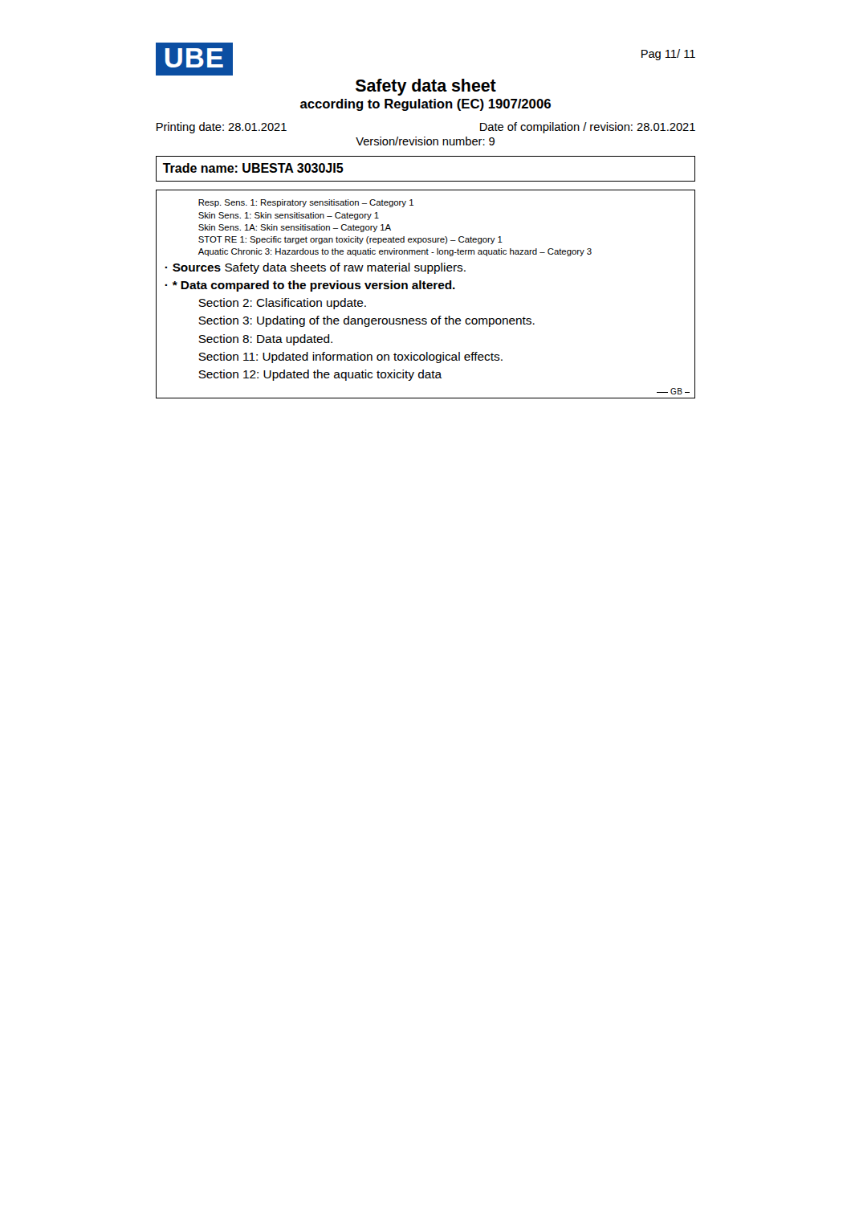UBE
Pag 11/ 11
Safety data sheet
according to Regulation (EC) 1907/2006
Printing date: 28.01.2021
Date of compilation / revision: 28.01.2021
Version/revision number: 9
Trade name: UBESTA 3030JI5
Resp. Sens. 1: Respiratory sensitisation – Category 1
Skin Sens. 1: Skin sensitisation – Category 1
Skin Sens. 1A: Skin sensitisation – Category 1A
STOT RE 1: Specific target organ toxicity (repeated exposure) – Category 1
Aquatic Chronic 3: Hazardous to the aquatic environment - long-term aquatic hazard – Category 3
·Sources Safety data sheets of raw material suppliers.
·* Data compared to the previous version altered.
Section 2: Clasification update.
Section 3: Updating of the dangerousness of the components.
Section 8: Data updated.
Section 11: Updated information on toxicological effects.
Section 12: Updated the aquatic toxicity data
GB